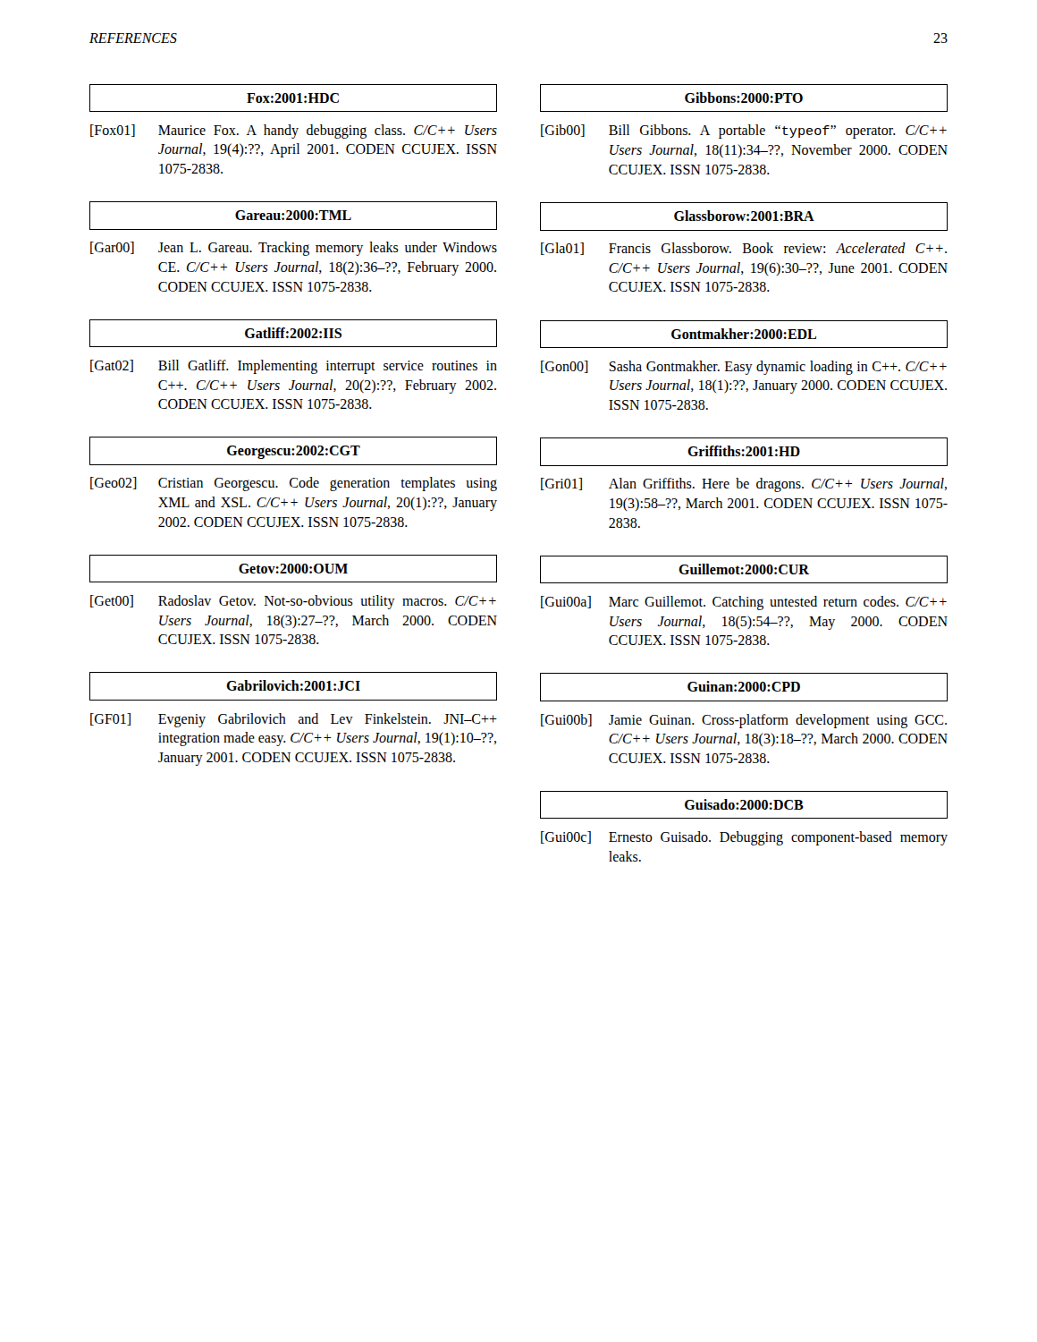REFERENCES 23
Fox:2001:HDC
[Fox01] Maurice Fox. A handy debugging class. C/C++ Users Journal, 19(4):??, April 2001. CODEN CCUJEX. ISSN 1075-2838.
Gareau:2000:TML
[Gar00] Jean L. Gareau. Tracking memory leaks under Windows CE. C/C++ Users Journal, 18(2):36–??, February 2000. CODEN CCUJEX. ISSN 1075-2838.
Gatliff:2002:IIS
[Gat02] Bill Gatliff. Implementing interrupt service routines in C++. C/C++ Users Journal, 20(2):??, February 2002. CODEN CCUJEX. ISSN 1075-2838.
Georgescu:2002:CGT
[Geo02] Cristian Georgescu. Code generation templates using XML and XSL. C/C++ Users Journal, 20(1):??, January 2002. CODEN CCUJEX. ISSN 1075-2838.
Getov:2000:OUM
[Get00] Radoslav Getov. Not-so-obvious utility macros. C/C++ Users Journal, 18(3):27–??, March 2000. CODEN CCUJEX. ISSN 1075-2838.
Gabrilovich:2001:JCI
[GF01] Evgeniy Gabrilovich and Lev Finkelstein. JNI–C++ integration made easy. C/C++ Users Journal, 19(1):10–??, January 2001. CODEN CCUJEX. ISSN 1075-2838.
Gibbons:2000:PTO
[Gib00] Bill Gibbons. A portable “typeof” operator. C/C++ Users Journal, 18(11):34–??, November 2000. CODEN CCUJEX. ISSN 1075-2838.
Glassborow:2001:BRA
[Gla01] Francis Glassborow. Book review: Accelerated C++. C/C++ Users Journal, 19(6):30–??, June 2001. CODEN CCUJEX. ISSN 1075-2838.
Gontmakher:2000:EDL
[Gon00] Sasha Gontmakher. Easy dynamic loading in C++. C/C++ Users Journal, 18(1):??, January 2000. CODEN CCUJEX. ISSN 1075-2838.
Griffiths:2001:HD
[Gri01] Alan Griffiths. Here be dragons. C/C++ Users Journal, 19(3):58–??, March 2001. CODEN CCUJEX. ISSN 1075-2838.
Guillemot:2000:CUR
[Gui00a] Marc Guillemot. Catching untested return codes. C/C++ Users Journal, 18(5):54–??, May 2000. CODEN CCUJEX. ISSN 1075-2838.
Guinan:2000:CPD
[Gui00b] Jamie Guinan. Cross-platform development using GCC. C/C++ Users Journal, 18(3):18–??, March 2000. CODEN CCUJEX. ISSN 1075-2838.
Guisado:2000:DCB
[Gui00c] Ernesto Guisado. Debugging component-based memory leaks.